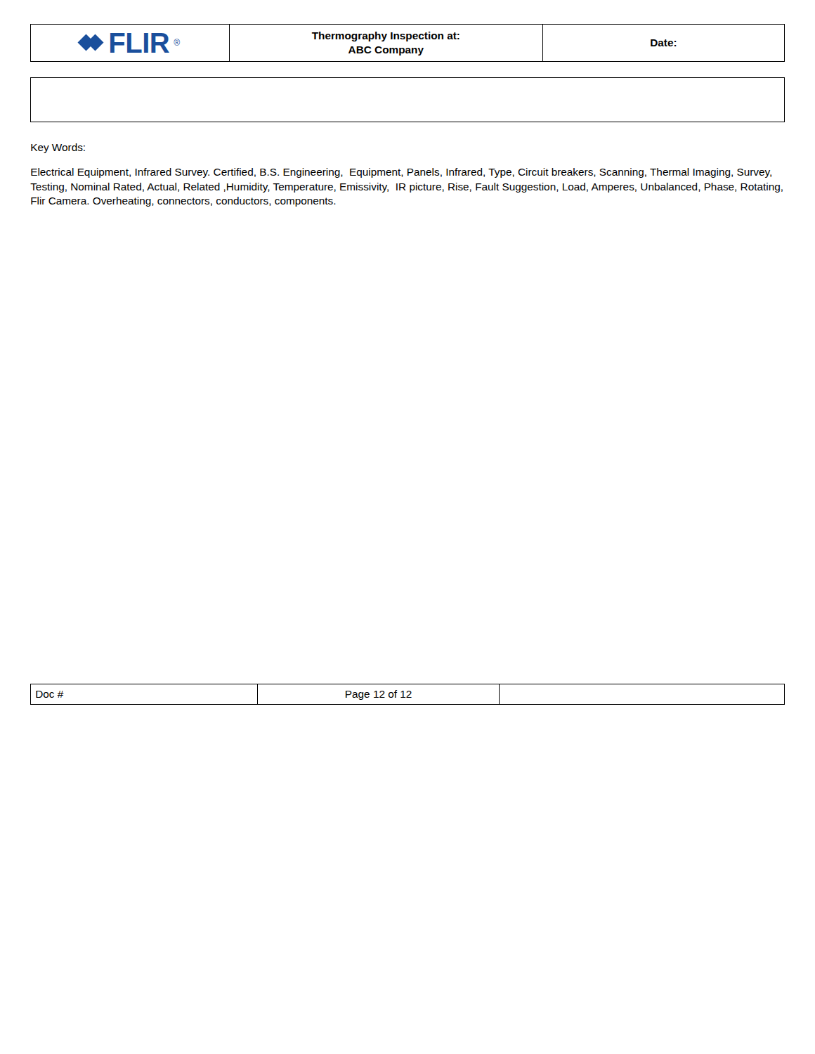| FLIR ® | Thermography Inspection at: ABC Company | Date: |
Key Words:
Electrical Equipment, Infrared Survey. Certified, B.S. Engineering, Equipment, Panels, Infrared, Type, Circuit breakers, Scanning, Thermal Imaging, Survey, Testing, Nominal Rated, Actual, Related ,Humidity, Temperature, Emissivity, IR picture, Rise, Fault Suggestion, Load, Amperes, Unbalanced, Phase, Rotating, Flir Camera. Overheating, connectors, conductors, components.
| Doc # | Page 12 of 12 | |